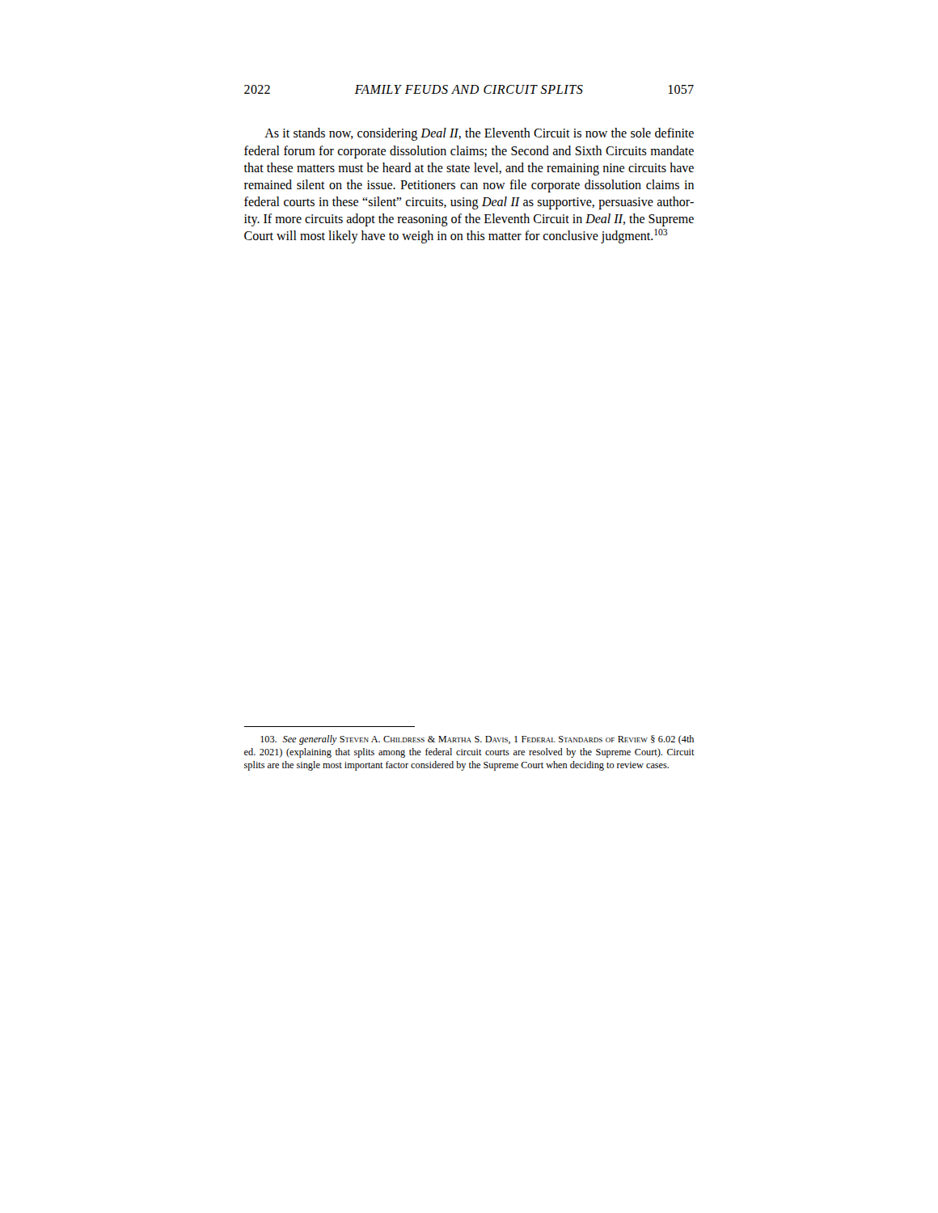2022 FAMILY FEUDS AND CIRCUIT SPLITS 1057
As it stands now, considering Deal II, the Eleventh Circuit is now the sole definite federal forum for corporate dissolution claims; the Second and Sixth Circuits mandate that these matters must be heard at the state level, and the remaining nine circuits have remained silent on the issue. Petitioners can now file corporate dissolution claims in federal courts in these “silent” circuits, using Deal II as supportive, persuasive authority. If more circuits adopt the reasoning of the Eleventh Circuit in Deal II, the Supreme Court will most likely have to weigh in on this matter for conclusive judgment.103
103. See generally Steven A. Childress & Martha S. Davis, 1 Federal Standards of Review § 6.02 (4th ed. 2021) (explaining that splits among the federal circuit courts are resolved by the Supreme Court). Circuit splits are the single most important factor considered by the Supreme Court when deciding to review cases.